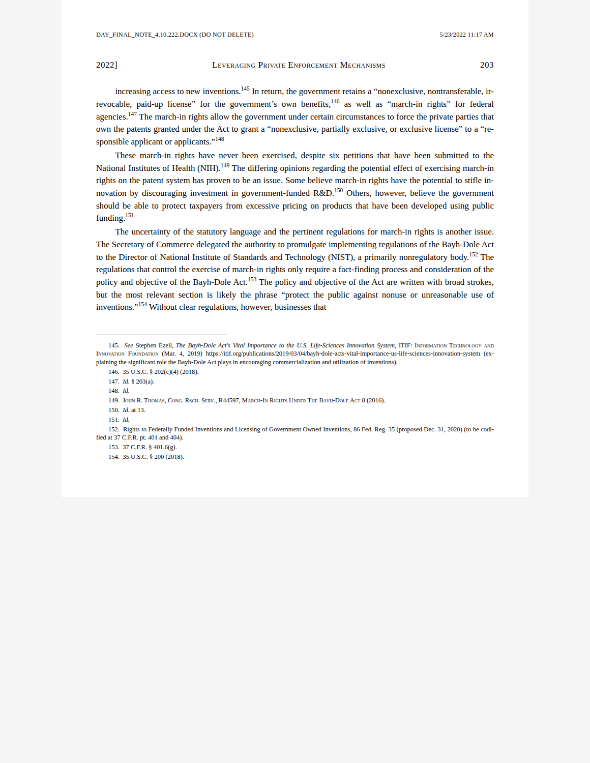Day_Final_Note_4.10.222.docx (Do Not Delete) 5/23/2022 11:17 AM
2022] Leveraging Private Enforcement Mechanisms 203
increasing access to new inventions.145 In return, the government retains a “nonexclusive, nontransferable, irrevocable, paid-up license” for the government’s own benefits,146 as well as “march-in rights” for federal agencies.147 The march-in rights allow the government under certain circumstances to force the private parties that own the patents granted under the Act to grant a “nonexclusive, partially exclusive, or exclusive license” to a “responsible applicant or applicants.”148
These march-in rights have never been exercised, despite six petitions that have been submitted to the National Institutes of Health (NIH).149 The differing opinions regarding the potential effect of exercising march-in rights on the patent system has proven to be an issue. Some believe march-in rights have the potential to stifle innovation by discouraging investment in government-funded R&D.150 Others, however, believe the government should be able to protect taxpayers from excessive pricing on products that have been developed using public funding.151
The uncertainty of the statutory language and the pertinent regulations for march-in rights is another issue. The Secretary of Commerce delegated the authority to promulgate implementing regulations of the Bayh-Dole Act to the Director of National Institute of Standards and Technology (NIST), a primarily nonregulatory body.152 The regulations that control the exercise of march-in rights only require a fact-finding process and consideration of the policy and objective of the Bayh-Dole Act.153 The policy and objective of the Act are written with broad strokes, but the most relevant section is likely the phrase “protect the public against nonuse or unreasonable use of inventions.”154 Without clear regulations, however, businesses that
145. See Stephen Ezell, The Bayh-Dole Act's Vital Importance to the U.S. Life-Sciences Innovation System, ITIF: Information Technology and Innovation Foundation (Mar. 4, 2019) https://itif.org/publications/2019/03/04/bayh-dole-acts-vital-importance-us-life-sciences-innovation-system (explaining the significant role the Bayh-Dole Act plays in encouraging commercialization and utilization of inventions).
146. 35 U.S.C. § 202(c)(4) (2018).
147. Id. § 203(a).
148. Id.
149. John R. Thomas, Cong. Rsch. Serv., R44597, March-In Rights Under The Bayh-Dole Act 8 (2016).
150. Id. at 13.
151. Id.
152. Rights to Federally Funded Inventions and Licensing of Government Owned Inventions, 86 Fed. Reg. 35 (proposed Dec. 31, 2020) (to be codified at 37 C.F.R. pt. 401 and 404).
153. 37 C.F.R. § 401.6(g).
154. 35 U.S.C. § 200 (2018).